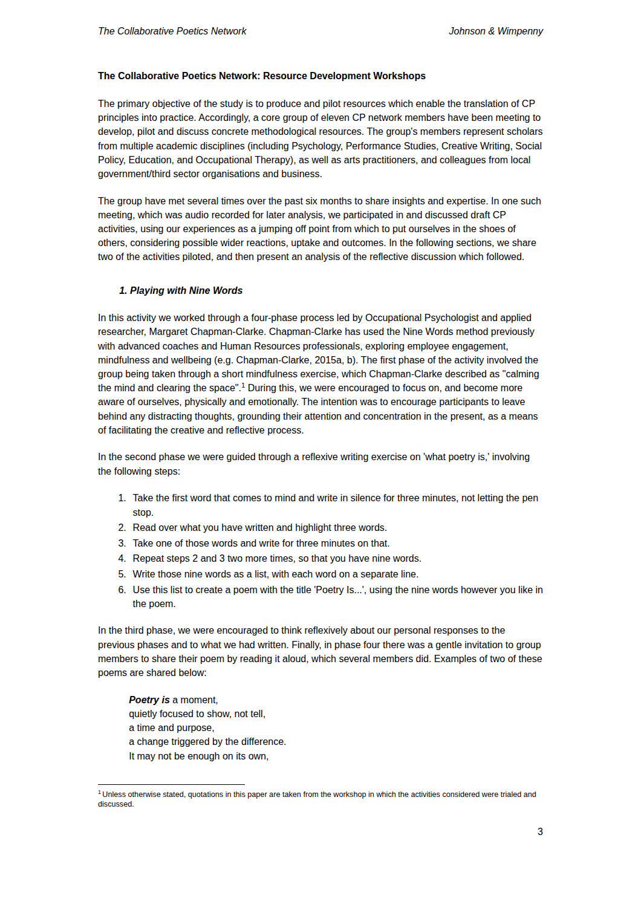The Collaborative Poetics Network Johnson & Wimpenny
The Collaborative Poetics Network: Resource Development Workshops
The primary objective of the study is to produce and pilot resources which enable the translation of CP principles into practice. Accordingly, a core group of eleven CP network members have been meeting to develop, pilot and discuss concrete methodological resources. The group's members represent scholars from multiple academic disciplines (including Psychology, Performance Studies, Creative Writing, Social Policy, Education, and Occupational Therapy), as well as arts practitioners, and colleagues from local government/third sector organisations and business.
The group have met several times over the past six months to share insights and expertise. In one such meeting, which was audio recorded for later analysis, we participated in and discussed draft CP activities, using our experiences as a jumping off point from which to put ourselves in the shoes of others, considering possible wider reactions, uptake and outcomes. In the following sections, we share two of the activities piloted, and then present an analysis of the reflective discussion which followed.
1. Playing with Nine Words
In this activity we worked through a four-phase process led by Occupational Psychologist and applied researcher, Margaret Chapman-Clarke. Chapman-Clarke has used the Nine Words method previously with advanced coaches and Human Resources professionals, exploring employee engagement, mindfulness and wellbeing (e.g. Chapman-Clarke, 2015a, b). The first phase of the activity involved the group being taken through a short mindfulness exercise, which Chapman-Clarke described as "calming the mind and clearing the space".1 During this, we were encouraged to focus on, and become more aware of ourselves, physically and emotionally. The intention was to encourage participants to leave behind any distracting thoughts, grounding their attention and concentration in the present, as a means of facilitating the creative and reflective process.
In the second phase we were guided through a reflexive writing exercise on 'what poetry is,' involving the following steps:
Take the first word that comes to mind and write in silence for three minutes, not letting the pen stop.
Read over what you have written and highlight three words.
Take one of those words and write for three minutes on that.
Repeat steps 2 and 3 two more times, so that you have nine words.
Write those nine words as a list, with each word on a separate line.
Use this list to create a poem with the title 'Poetry Is...', using the nine words however you like in the poem.
In the third phase, we were encouraged to think reflexively about our personal responses to the previous phases and to what we had written. Finally, in phase four there was a gentle invitation to group members to share their poem by reading it aloud, which several members did. Examples of two of these poems are shared below:
Poetry is a moment,
quietly focused to show, not tell,
a time and purpose,
a change triggered by the difference.
It may not be enough on its own,
1Unless otherwise stated, quotations in this paper are taken from the workshop in which the activities considered were trialed and discussed.
3